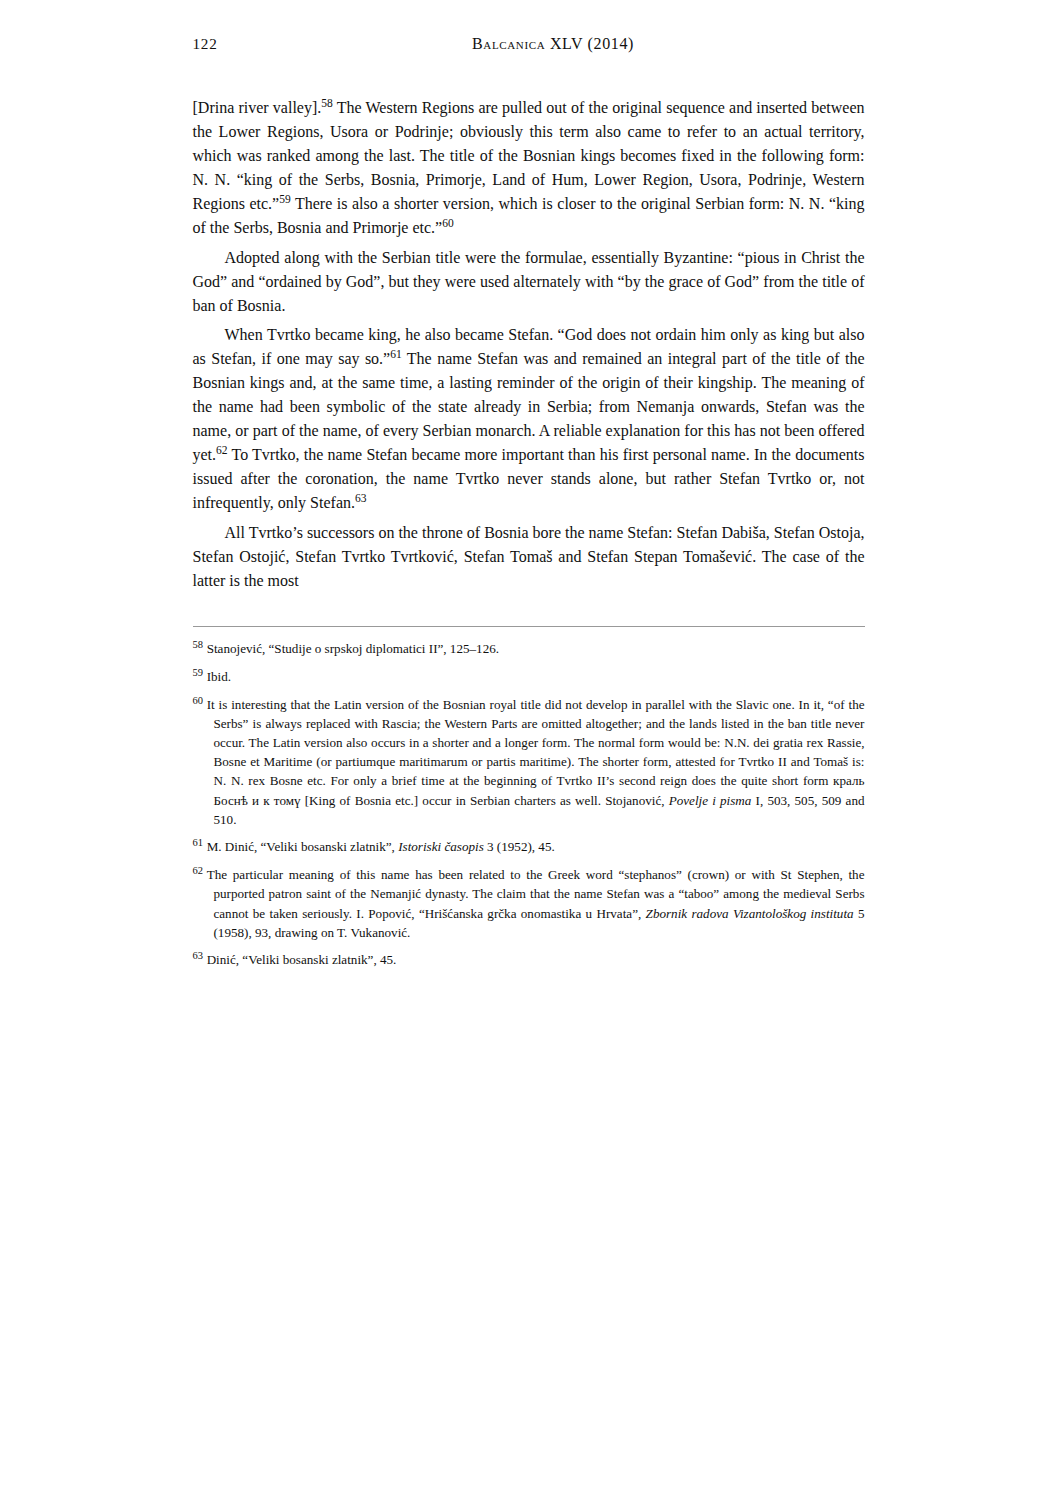122 Balcanica XLV (2014)
[Drina river valley].58 The Western Regions are pulled out of the original sequence and inserted between the Lower Regions, Usora or Podrinje; obviously this term also came to refer to an actual territory, which was ranked among the last. The title of the Bosnian kings becomes fixed in the following form: N. N. “king of the Serbs, Bosnia, Primorje, Land of Hum, Lower Region, Usora, Podrinje, Western Regions etc.”59 There is also a shorter version, which is closer to the original Serbian form: N. N. “king of the Serbs, Bosnia and Primorje etc.”60
Adopted along with the Serbian title were the formulae, essentially Byzantine: “pious in Christ the God” and “ordained by God”, but they were used alternately with “by the grace of God” from the title of ban of Bosnia.
When Tvrtko became king, he also became Stefan. “God does not ordain him only as king but also as Stefan, if one may say so.”61 The name Stefan was and remained an integral part of the title of the Bosnian kings and, at the same time, a lasting reminder of the origin of their kingship. The meaning of the name had been symbolic of the state already in Serbia; from Nemanja onwards, Stefan was the name, or part of the name, of every Serbian monarch. A reliable explanation for this has not been offered yet.62 To Tvrtko, the name Stefan became more important than his first personal name. In the documents issued after the coronation, the name Tvrtko never stands alone, but rather Stefan Tvrtko or, not infrequently, only Stefan.63
All Tvrtko’s successors on the throne of Bosnia bore the name Stefan: Stefan Dabiša, Stefan Ostoja, Stefan Ostojić, Stefan Tvrtko Tvrtković, Stefan Tomaš and Stefan Stepan Tomašević. The case of the latter is the most
58 Stanojević, “Studije o srpskoj diplomatici II”, 125–126.
59 Ibid.
60 It is interesting that the Latin version of the Bosnian royal title did not develop in parallel with the Slavic one. In it, “of the Serbs” is always replaced with Rascia; the Western Parts are omitted altogether; and the lands listed in the ban title never occur. The Latin version also occurs in a shorter and a longer form. The normal form would be: N.N. dei gratia rex Rassie, Bosne et Maritime (or partiumque maritimarum or partis maritime). The shorter form, attested for Tvrtko II and Tomaš is: N. N. rex Bosne etc. For only a brief time at the beginning of Tvrtko II’s second reign does the quite short form краль Боснѣ и к томү [King of Bosnia etc.] occur in Serbian charters as well. Stojanović, Povelje i pisma I, 503, 505, 509 and 510.
61 M. Dinić, “Veliki bosanski zlatnik”, Istoriski časopis 3 (1952), 45.
62 The particular meaning of this name has been related to the Greek word “stephanos” (crown) or with St Stephen, the purported patron saint of the Nemanjić dynasty. The claim that the name Stefan was a “taboo” among the medieval Serbs cannot be taken seriously. I. Popović, “Hrišćanska grčka onomastika u Hrvata”, Zbornik radova Vizantološkog instituta 5 (1958), 93, drawing on T. Vukanović.
63 Dinić, “Veliki bosanski zlatnik”, 45.